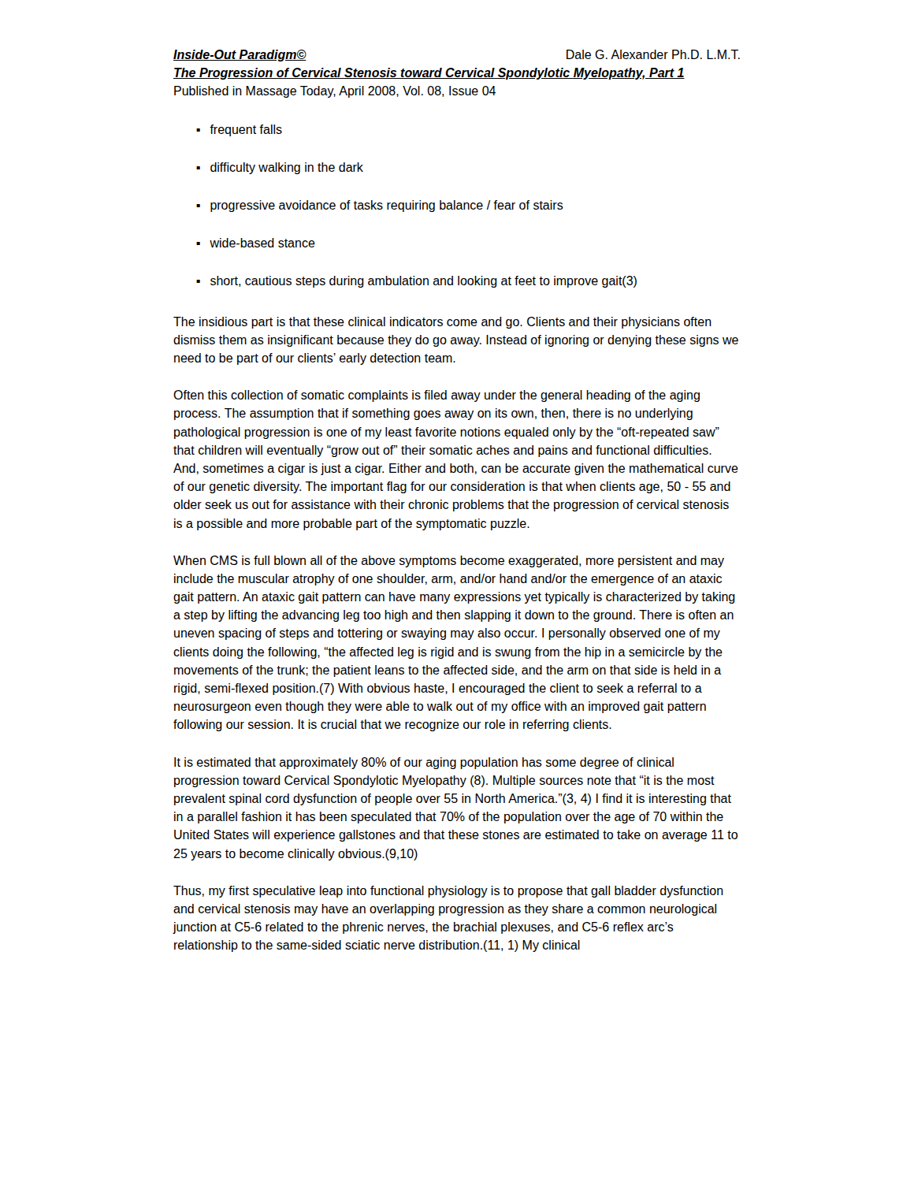Inside-Out Paradigm© Dale G. Alexander Ph.D. L.M.T.
The Progression of Cervical Stenosis toward Cervical Spondylotic Myelopathy, Part 1
Published in Massage Today, April 2008, Vol. 08, Issue 04
frequent falls
difficulty walking in the dark
progressive avoidance of tasks requiring balance / fear of stairs
wide-based stance
short, cautious steps during ambulation and looking at feet to improve gait(3)
The insidious part is that these clinical indicators come and go. Clients and their physicians often dismiss them as insignificant because they do go away. Instead of ignoring or denying these signs we need to be part of our clients’ early detection team.
Often this collection of somatic complaints is filed away under the general heading of the aging process. The assumption that if something goes away on its own, then, there is no underlying pathological progression is one of my least favorite notions equaled only by the “oft-repeated saw” that children will eventually “grow out of” their somatic aches and pains and functional difficulties. And, sometimes a cigar is just a cigar. Either and both, can be accurate given the mathematical curve of our genetic diversity. The important flag for our consideration is that when clients age, 50 - 55 and older seek us out for assistance with their chronic problems that the progression of cervical stenosis is a possible and more probable part of the symptomatic puzzle.
When CMS is full blown all of the above symptoms become exaggerated, more persistent and may include the muscular atrophy of one shoulder, arm, and/or hand and/or the emergence of an ataxic gait pattern. An ataxic gait pattern can have many expressions yet typically is characterized by taking a step by lifting the advancing leg too high and then slapping it down to the ground. There is often an uneven spacing of steps and tottering or swaying may also occur. I personally observed one of my clients doing the following, “the affected leg is rigid and is swung from the hip in a semicircle by the movements of the trunk; the patient leans to the affected side, and the arm on that side is held in a rigid, semi-flexed position.(7) With obvious haste, I encouraged the client to seek a referral to a neurosurgeon even though they were able to walk out of my office with an improved gait pattern following our session. It is crucial that we recognize our role in referring clients.
It is estimated that approximately 80% of our aging population has some degree of clinical progression toward Cervical Spondylotic Myelopathy (8). Multiple sources note that “it is the most prevalent spinal cord dysfunction of people over 55 in North America.”(3, 4) I find it is interesting that in a parallel fashion it has been speculated that 70% of the population over the age of 70 within the United States will experience gallstones and that these stones are estimated to take on average 11 to 25 years to become clinically obvious.(9,10)
Thus, my first speculative leap into functional physiology is to propose that gall bladder dysfunction and cervical stenosis may have an overlapping progression as they share a common neurological junction at C5-6 related to the phrenic nerves, the brachial plexuses, and C5-6 reflex arc’s relationship to the same-sided sciatic nerve distribution.(11, 1) My clinical